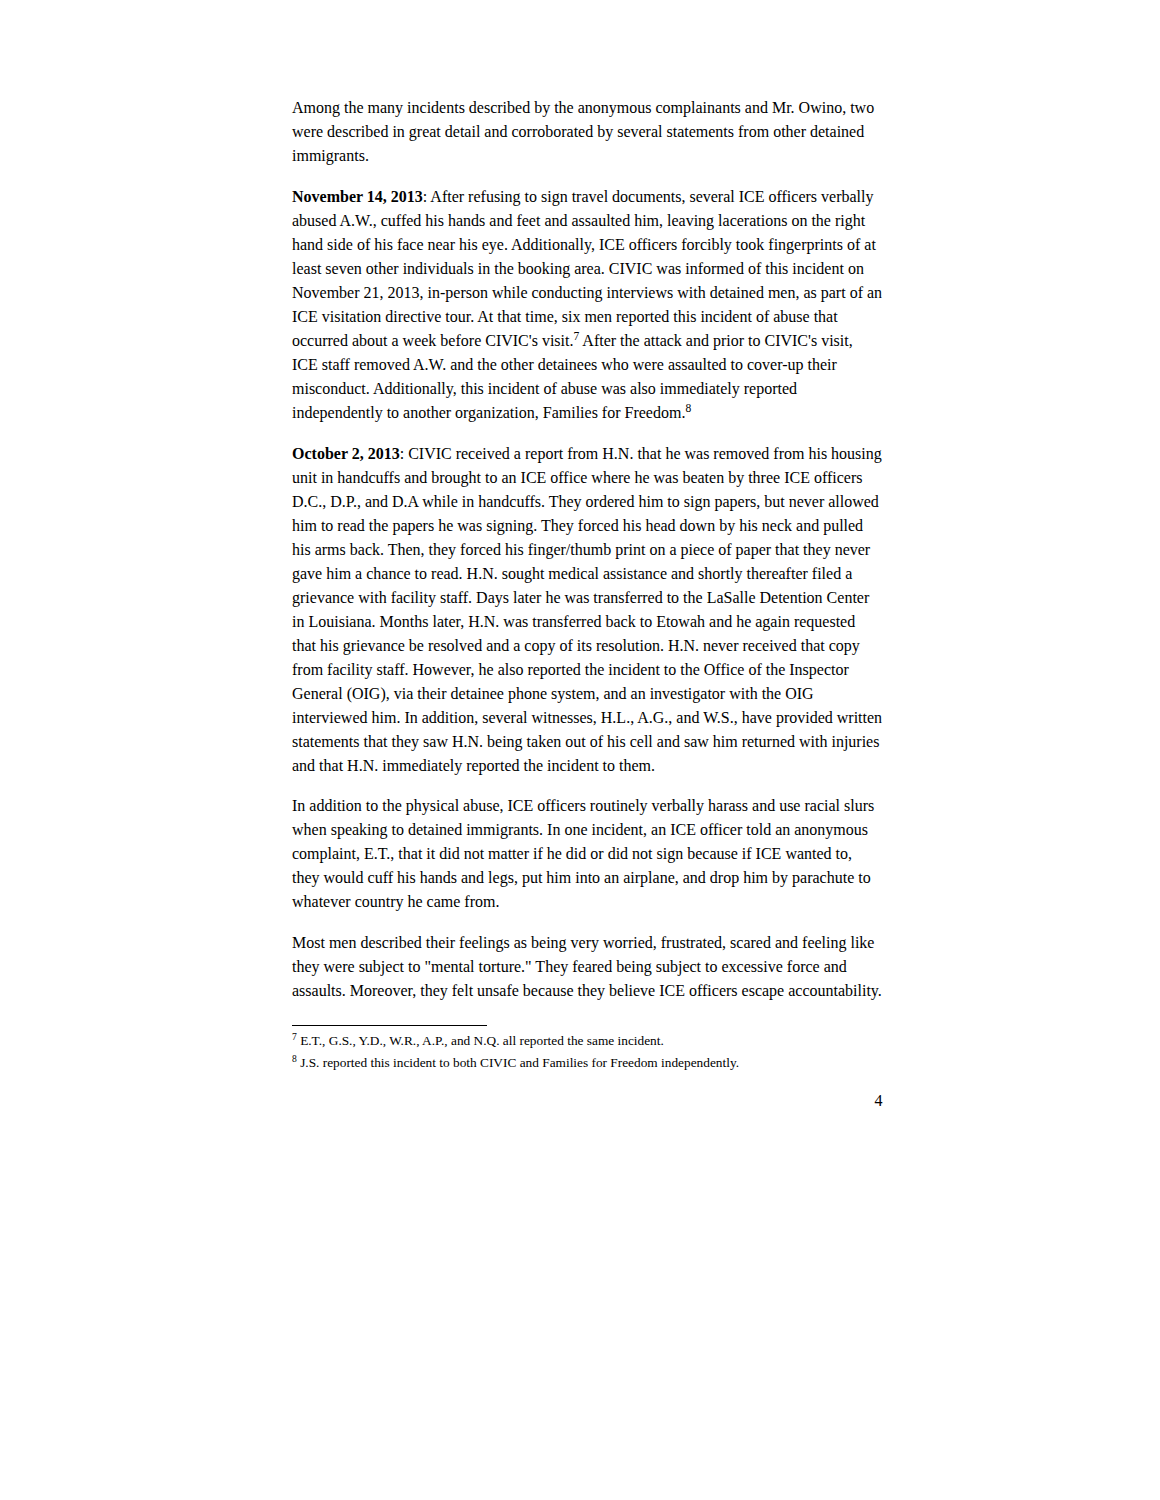Among the many incidents described by the anonymous complainants and Mr. Owino, two were described in great detail and corroborated by several statements from other detained immigrants.
November 14, 2013: After refusing to sign travel documents, several ICE officers verbally abused A.W., cuffed his hands and feet and assaulted him, leaving lacerations on the right hand side of his face near his eye. Additionally, ICE officers forcibly took fingerprints of at least seven other individuals in the booking area. CIVIC was informed of this incident on November 21, 2013, in-person while conducting interviews with detained men, as part of an ICE visitation directive tour. At that time, six men reported this incident of abuse that occurred about a week before CIVIC's visit.7 After the attack and prior to CIVIC's visit, ICE staff removed A.W. and the other detainees who were assaulted to cover-up their misconduct. Additionally, this incident of abuse was also immediately reported independently to another organization, Families for Freedom.8
October 2, 2013: CIVIC received a report from H.N. that he was removed from his housing unit in handcuffs and brought to an ICE office where he was beaten by three ICE officers D.C., D.P., and D.A while in handcuffs. They ordered him to sign papers, but never allowed him to read the papers he was signing. They forced his head down by his neck and pulled his arms back. Then, they forced his finger/thumb print on a piece of paper that they never gave him a chance to read. H.N. sought medical assistance and shortly thereafter filed a grievance with facility staff. Days later he was transferred to the LaSalle Detention Center in Louisiana. Months later, H.N. was transferred back to Etowah and he again requested that his grievance be resolved and a copy of its resolution. H.N. never received that copy from facility staff. However, he also reported the incident to the Office of the Inspector General (OIG), via their detainee phone system, and an investigator with the OIG interviewed him. In addition, several witnesses, H.L., A.G., and W.S., have provided written statements that they saw H.N. being taken out of his cell and saw him returned with injuries and that H.N. immediately reported the incident to them.
In addition to the physical abuse, ICE officers routinely verbally harass and use racial slurs when speaking to detained immigrants. In one incident, an ICE officer told an anonymous complaint, E.T., that it did not matter if he did or did not sign because if ICE wanted to, they would cuff his hands and legs, put him into an airplane, and drop him by parachute to whatever country he came from.
Most men described their feelings as being very worried, frustrated, scared and feeling like they were subject to "mental torture." They feared being subject to excessive force and assaults. Moreover, they felt unsafe because they believe ICE officers escape accountability.
7 E.T., G.S., Y.D., W.R., A.P., and N.Q. all reported the same incident.
8 J.S. reported this incident to both CIVIC and Families for Freedom independently.
4